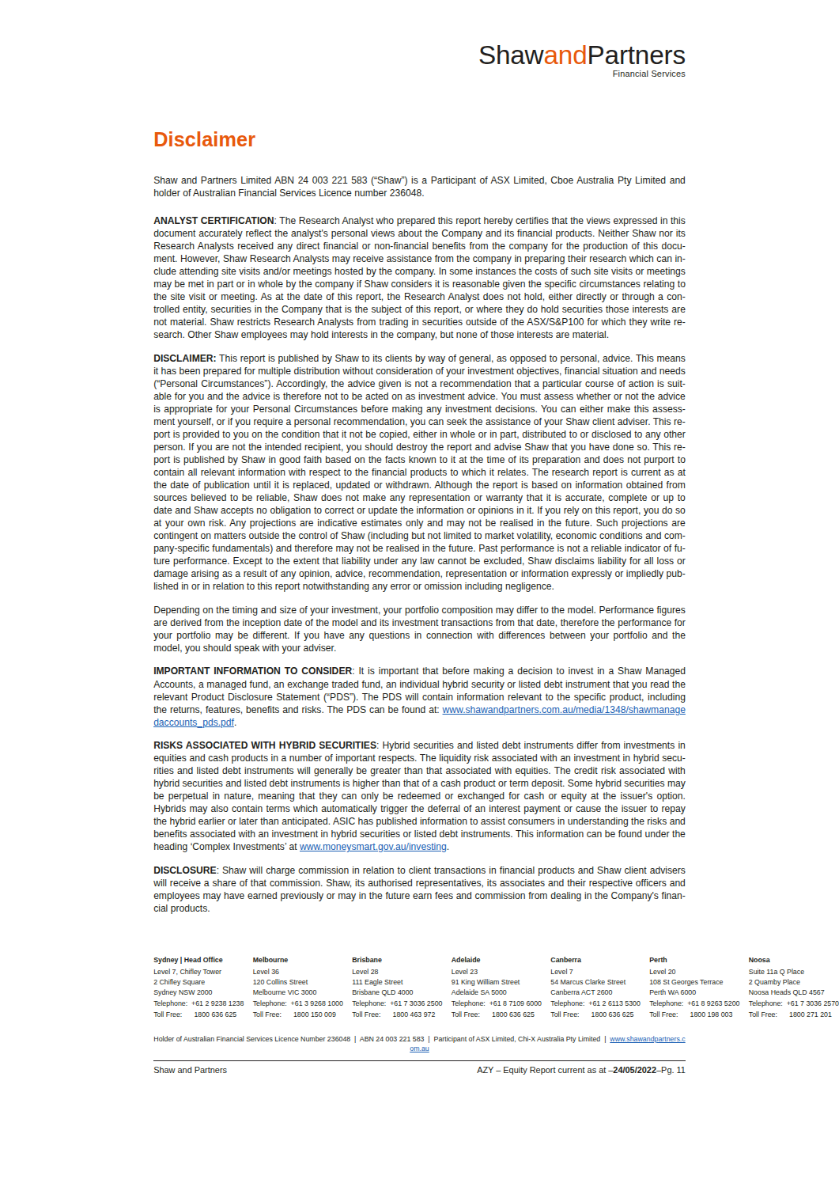Shawand Partners
Financial Services
Disclaimer
Shaw and Partners Limited ABN 24 003 221 583 (“Shaw”) is a Participant of ASX Limited, Cboe Australia Pty Limited and holder of Australian Financial Services Licence number 236048.
ANALYST CERTIFICATION: The Research Analyst who prepared this report hereby certifies that the views expressed in this document accurately reflect the analyst's personal views about the Company and its financial products. Neither Shaw nor its Research Analysts received any direct financial or non-financial benefits from the company for the production of this document. However, Shaw Research Analysts may receive assistance from the company in preparing their research which can include attending site visits and/or meetings hosted by the company. In some instances the costs of such site visits or meetings may be met in part or in whole by the company if Shaw considers it is reasonable given the specific circumstances relating to the site visit or meeting. As at the date of this report, the Research Analyst does not hold, either directly or through a controlled entity, securities in the Company that is the subject of this report, or where they do hold securities those interests are not material. Shaw restricts Research Analysts from trading in securities outside of the ASX/S&P100 for which they write research. Other Shaw employees may hold interests in the company, but none of those interests are material.
DISCLAIMER: This report is published by Shaw to its clients by way of general, as opposed to personal, advice. This means it has been prepared for multiple distribution without consideration of your investment objectives, financial situation and needs (“Personal Circumstances”). Accordingly, the advice given is not a recommendation that a particular course of action is suitable for you and the advice is therefore not to be acted on as investment advice. You must assess whether or not the advice is appropriate for your Personal Circumstances before making any investment decisions. You can either make this assessment yourself, or if you require a personal recommendation, you can seek the assistance of your Shaw client adviser. This report is provided to you on the condition that it not be copied, either in whole or in part, distributed to or disclosed to any other person. If you are not the intended recipient, you should destroy the report and advise Shaw that you have done so. This report is published by Shaw in good faith based on the facts known to it at the time of its preparation and does not purport to contain all relevant information with respect to the financial products to which it relates. The research report is current as at the date of publication until it is replaced, updated or withdrawn. Although the report is based on information obtained from sources believed to be reliable, Shaw does not make any representation or warranty that it is accurate, complete or up to date and Shaw accepts no obligation to correct or update the information or opinions in it. If you rely on this report, you do so at your own risk. Any projections are indicative estimates only and may not be realised in the future. Such projections are contingent on matters outside the control of Shaw (including but not limited to market volatility, economic conditions and company-specific fundamentals) and therefore may not be realised in the future. Past performance is not a reliable indicator of future performance. Except to the extent that liability under any law cannot be excluded, Shaw disclaims liability for all loss or damage arising as a result of any opinion, advice, recommendation, representation or information expressly or impliedly published in or in relation to this report notwithstanding any error or omission including negligence.
Depending on the timing and size of your investment, your portfolio composition may differ to the model. Performance figures are derived from the inception date of the model and its investment transactions from that date, therefore the performance for your portfolio may be different. If you have any questions in connection with differences between your portfolio and the model, you should speak with your adviser.
IMPORTANT INFORMATION TO CONSIDER: It is important that before making a decision to invest in a Shaw Managed Accounts, a managed fund, an exchange traded fund, an individual hybrid security or listed debt instrument that you read the relevant Product Disclosure Statement (“PDS”). The PDS will contain information relevant to the specific product, including the returns, features, benefits and risks. The PDS can be found at: www.shawandpartners.com.au/media/1348/shawmanagedaccounts_pds.pdf.
RISKS ASSOCIATED WITH HYBRID SECURITIES: Hybrid securities and listed debt instruments differ from investments in equities and cash products in a number of important respects. The liquidity risk associated with an investment in hybrid securities and listed debt instruments will generally be greater than that associated with equities. The credit risk associated with hybrid securities and listed debt instruments is higher than that of a cash product or term deposit. Some hybrid securities may be perpetual in nature, meaning that they can only be redeemed or exchanged for cash or equity at the issuer's option. Hybrids may also contain terms which automatically trigger the deferral of an interest payment or cause the issuer to repay the hybrid earlier or later than anticipated. ASIC has published information to assist consumers in understanding the risks and benefits associated with an investment in hybrid securities or listed debt instruments. This information can be found under the heading ‘Complex Investments’ at www.moneysmart.gov.au/investing.
DISCLOSURE: Shaw will charge commission in relation to client transactions in financial products and Shaw client advisers will receive a share of that commission. Shaw, its authorised representatives, its associates and their respective officers and employees may have earned previously or may in the future earn fees and commission from dealing in the Company's financial products.
| Sydney / Head Office | Melbourne | Brisbane | Adelaide | Canberra | Perth | Noosa |
| --- | --- | --- | --- | --- | --- | --- |
| Level 7, Chifley Tower | Level 36 | Level 28 | Level 23 | Level 7 | Level 20 | Suite 11a Q Place |
| 2 Chifley Square | 120 Collins Street | 111 Eagle Street | 91 King William Street | 54 Marcus Clarke Street | 108 St Georges Terrace | 2 Quamby Place |
| Sydney NSW 2000 | Melbourne VIC 3000 | Brisbane QLD 4000 | Adelaide SA 5000 | Canberra ACT 2600 | Perth WA 6000 | Noosa Heads QLD 4567 |
| Telephone: +61 2 9238 1238 | Telephone: +61 3 9268 1000 | Telephone: +61 7 3036 2500 | Telephone: +61 8 7109 6000 | Telephone: +61 2 6113 5300 | Telephone: +61 8 9263 5200 | Telephone: +61 7 3036 2570 |
| Toll Free: 1800 636 625 | Toll Free: 1800 150 009 | Toll Free: 1800 463 972 | Toll Free: 1800 636 625 | Toll Free: 1800 636 625 | Toll Free: 1800 198 003 | Toll Free: 1800 271 201 |
Holder of Australian Financial Services Licence Number 236048 | ABN 24 003 221 583 | Participant of ASX Limited, Chi-X Australia Pty Limited | www.shawandpartners.com.au
Shaw and Partners
AZY – Equity Report current as at –24/05/2022–Pg. 11